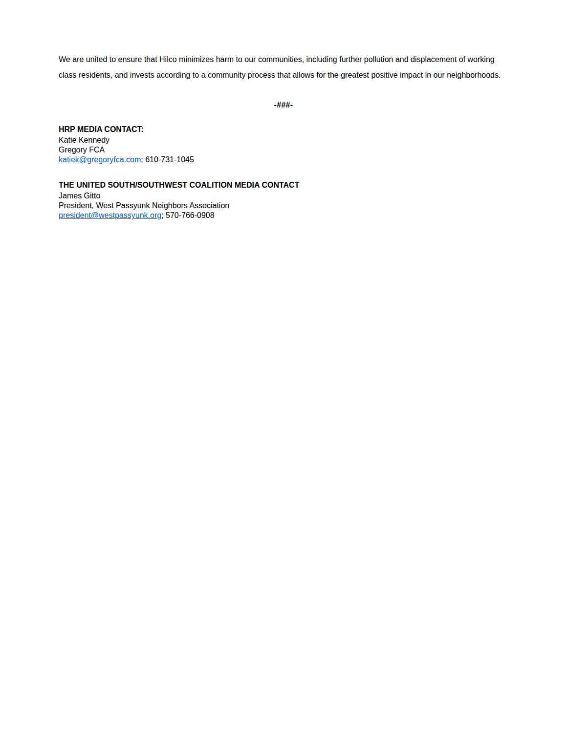We are united to ensure that Hilco minimizes harm to our communities, including further pollution and displacement of working class residents, and invests according to a community process that allows for the greatest positive impact in our neighborhoods.
-###-
HRP MEDIA CONTACT:
Katie Kennedy
Gregory FCA
katiek@gregoryfca.com; 610-731-1045
THE UNITED SOUTH/SOUTHWEST COALITION MEDIA CONTACT
James Gitto
President, West Passyunk Neighbors Association
president@westpassyunk.org; 570-766-0908